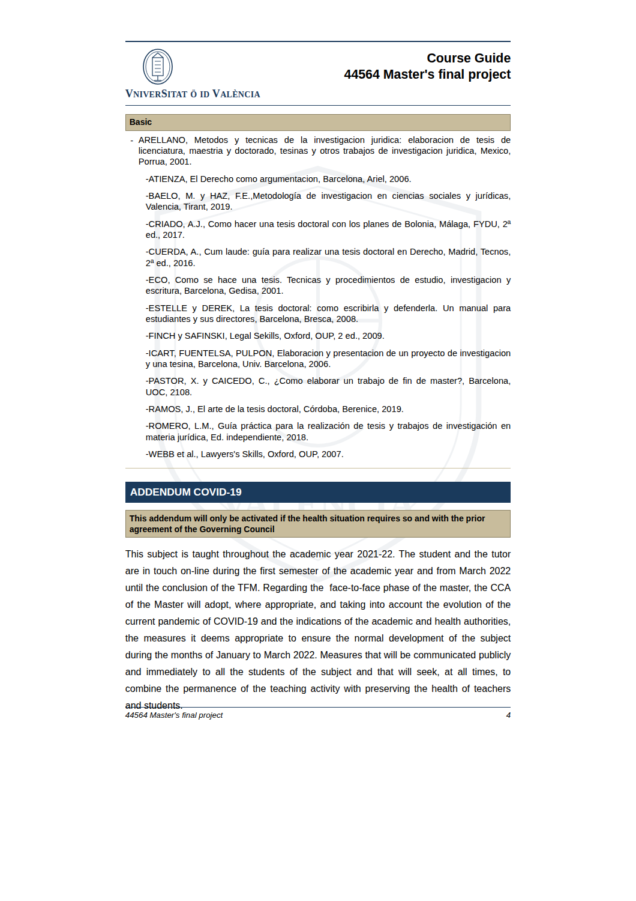VALÈNCIA
VNIVERSITAT Ö ID VALÈNCIA
Course Guide
44564 Master's final project
Basic
-
ARELLANO, Metodos y tecnicas de la investigacion juridica: elaboracion de tesis de licenciatura, maestria y doctorado, tesinas y otros trabajos de investigacion juridica, Mexico, Porrua, 2001.
-ATIENZA, El Derecho como argumentacion, Barcelona, Ariel, 2006.
-BAELO, M. y HAZ, F.E.,Metodología de investigacion en ciencias sociales y jurídicas, Valencia, Tirant, 2019.
-CRIADO, A.J., Como hacer una tesis doctoral con los planes de Bolonia, Málaga, FYDU, 2ª ed., 2017.
-CUERDA, A., Cum laude: guía para realizar una tesis doctoral en Derecho, Madrid, Tecnos, 2ª ed., 2016.
-ECO, Como se hace una tesis. Tecnicas y procedimientos de estudio, investigacion y escritura, Barcelona, Gedisa, 2001.
-ESTELLE y DEREK, La tesis doctoral: como escribirla y defenderla. Un manual para estudiantes y sus directores, Barcelona, Bresca, 2008.
-FINCH y SAFINSKI, Legal Sekills, Oxford, OUP, 2 ed., 2009.
-ICART, FUENTELSA, PULPON, Elaboracion y presentacion de un proyecto de investigacion y una tesina, Barcelona, Univ. Barcelona, 2006.
-PASTOR, X. y CAICEDO, C., ¿Como elaborar un trabajo de fin de master?, Barcelona, UOC, 2108.
-RAMOS, J., El arte de la tesis doctoral, Córdoba, Berenice, 2019.
-ROMERO, L.M., Guía práctica para la realización de tesis y trabajos de investigación en materia jurídica, Ed. independiente, 2018.
-WEBB et al., Lawyers's Skills, Oxford, OUP, 2007.
ADDENDUM COVID-19
This addendum will only be activated if the health situation requires so and with the prior agreement of the Governing Council
This subject is taught throughout the academic year 2021-22. The student and the tutor are in touch on-line during the first semester of the academic year and from March 2022 until the conclusion of the TFM. Regarding the face-to-face phase of the master, the CCA of the Master will adopt, where appropriate, and taking into account the evolution of the current pandemic of COVID-19 and the indications of the academic and health authorities, the measures it deems appropriate to ensure the normal development of the subject during the months of January to March 2022. Measures that will be communicated publicly and immediately to all the students of the subject and that will seek, at all times, to combine the permanence of the teaching activity with preserving the health of teachers and students.
44564 Master's final project
4